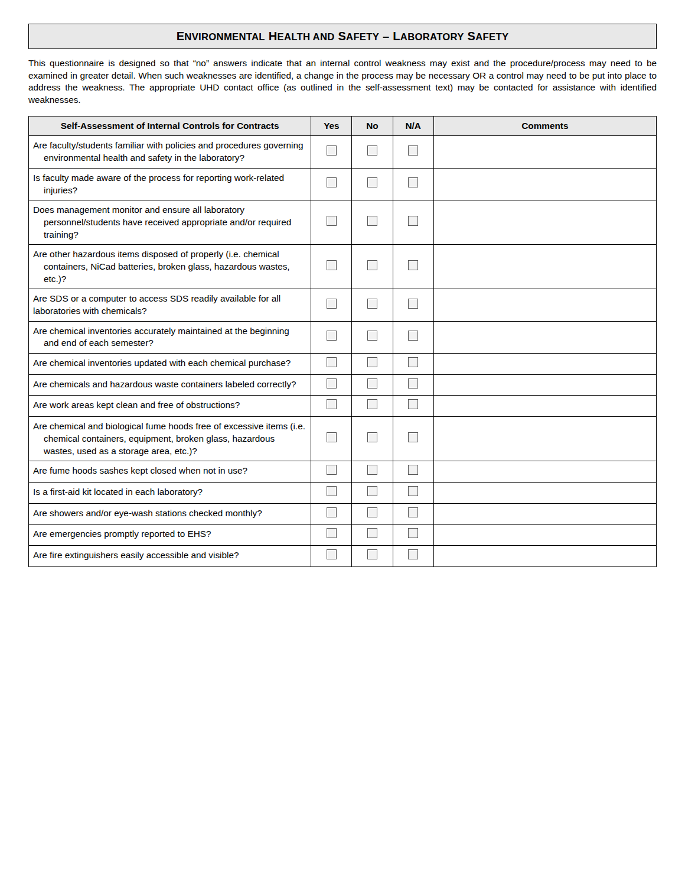ENVIRONMENTAL HEALTH AND SAFETY – LABORATORY SAFETY
This questionnaire is designed so that “no” answers indicate that an internal control weakness may exist and the procedure/process may need to be examined in greater detail. When such weaknesses are identified, a change in the process may be necessary OR a control may need to be put into place to address the weakness. The appropriate UHD contact office (as outlined in the self-assessment text) may be contacted for assistance with identified weaknesses.
| Self-Assessment of Internal Controls for Contracts | Yes | No | N/A | Comments |
| --- | --- | --- | --- | --- |
| Are faculty/students familiar with policies and procedures governing environmental health and safety in the laboratory? | | | | |
| Is faculty made aware of the process for reporting work-related injuries? | | | | |
| Does management monitor and ensure all laboratory personnel/students have received appropriate and/or required training? | | | | |
| Are other hazardous items disposed of properly (i.e. chemical containers, NiCad batteries, broken glass, hazardous wastes, etc.)? | | | | |
| Are SDS or a computer to access SDS readily available for all laboratories with chemicals? | | | | |
| Are chemical inventories accurately maintained at the beginning and end of each semester? | | | | |
| Are chemical inventories updated with each chemical purchase? | | | | |
| Are chemicals and hazardous waste containers labeled correctly? | | | | |
| Are work areas kept clean and free of obstructions? | | | | |
| Are chemical and biological fume hoods free of excessive items (i.e. chemical containers, equipment, broken glass, hazardous wastes, used as a storage area, etc.)? | | | | |
| Are fume hoods sashes kept closed when not in use? | | | | |
| Is a first-aid kit located in each laboratory? | | | | |
| Are showers and/or eye-wash stations checked monthly? | | | | |
| Are emergencies promptly reported to EHS? | | | | |
| Are fire extinguishers easily accessible and visible? | | | | |